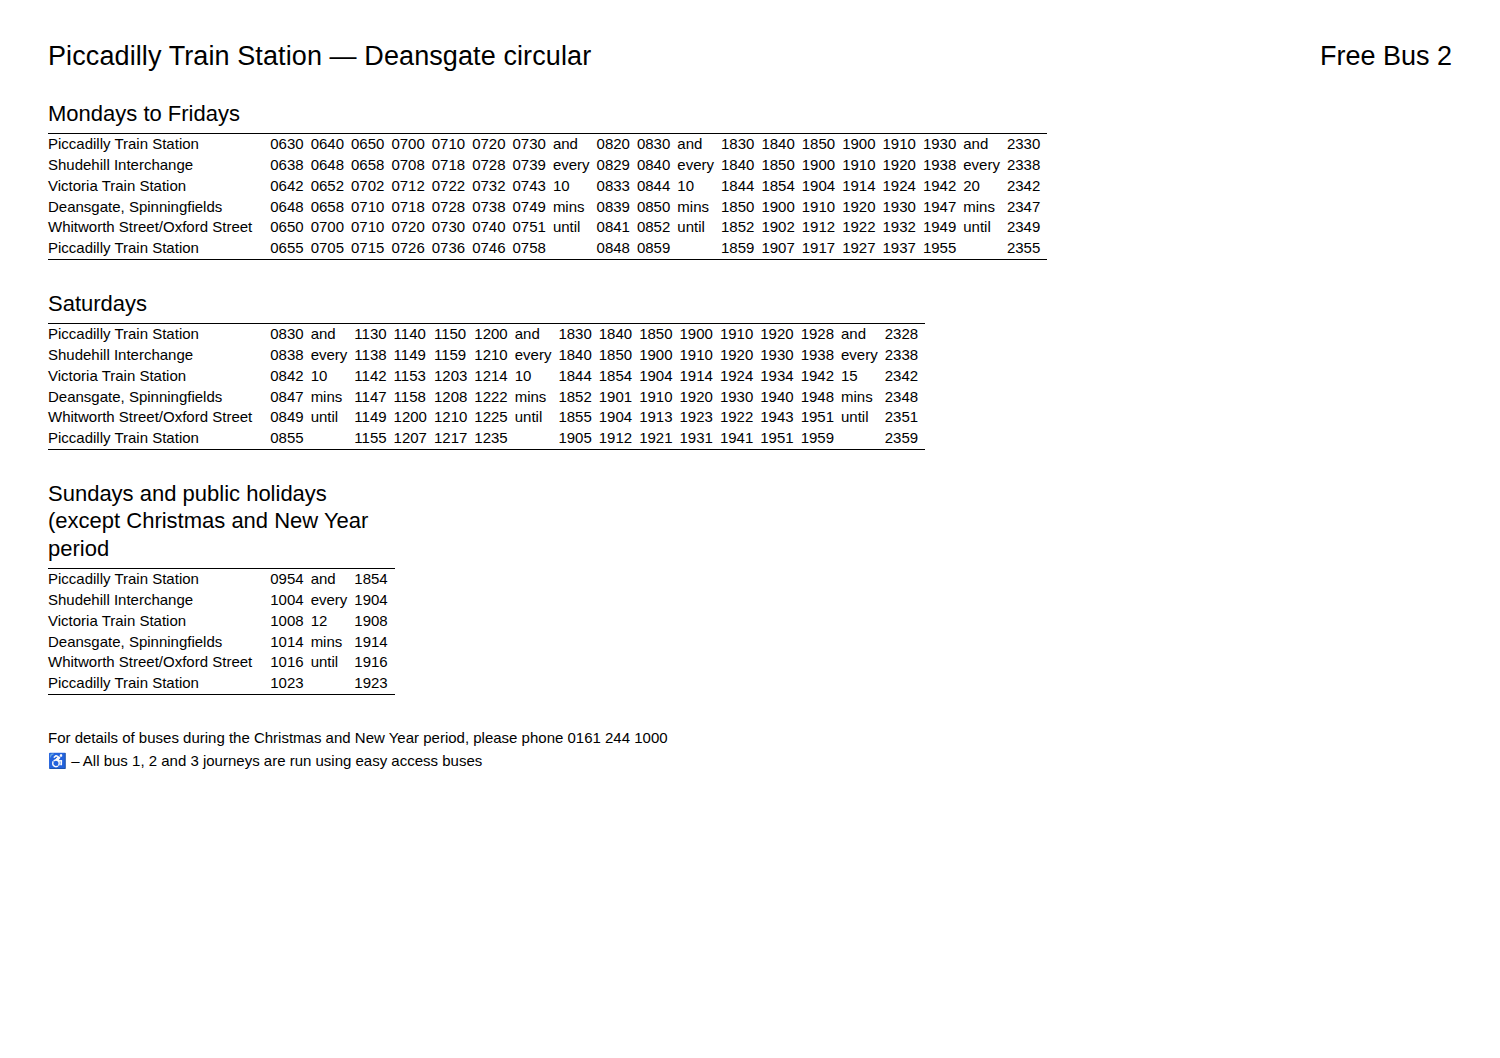Piccadilly Train Station — Deansgate circular
Free Bus 2
Mondays to Fridays
| Piccadilly Train Station | 0630 | 0640 | 0650 | 0700 | 0710 | 0720 | 0730 | and | 0820 | 0830 | and | 1830 | 1840 | 1850 | 1900 | 1910 | 1930 | and | 2330 |
| Shudehill Interchange | 0638 | 0648 | 0658 | 0708 | 0718 | 0728 | 0739 | every | 0829 | 0840 | every | 1840 | 1850 | 1900 | 1910 | 1920 | 1938 | every | 2338 |
| Victoria Train Station | 0642 | 0652 | 0702 | 0712 | 0722 | 0732 | 0743 | 10 | 0833 | 0844 | 10 | 1844 | 1854 | 1904 | 1914 | 1924 | 1942 | 20 | 2342 |
| Deansgate, Spinningfields | 0648 | 0658 | 0710 | 0718 | 0728 | 0738 | 0749 | mins | 0839 | 0850 | mins | 1850 | 1900 | 1910 | 1920 | 1930 | 1947 | mins | 2347 |
| Whitworth Street/Oxford Street | 0650 | 0700 | 0710 | 0720 | 0730 | 0740 | 0751 | until | 0841 | 0852 | until | 1852 | 1902 | 1912 | 1922 | 1932 | 1949 | until | 2349 |
| Piccadilly Train Station | 0655 | 0705 | 0715 | 0726 | 0736 | 0746 | 0758 | | 0848 | 0859 | | 1859 | 1907 | 1917 | 1927 | 1937 | 1955 | | 2355 |
Saturdays
| Piccadilly Train Station | 0830 | and | 1130 | 1140 | 1150 | 1200 | and | 1830 | 1840 | 1850 | 1900 | 1910 | 1920 | 1928 | and | 2328 |
| Shudehill Interchange | 0838 | every | 1138 | 1149 | 1159 | 1210 | every | 1840 | 1850 | 1900 | 1910 | 1920 | 1930 | 1938 | every | 2338 |
| Victoria Train Station | 0842 | 10 | 1142 | 1153 | 1203 | 1214 | 10 | 1844 | 1854 | 1904 | 1914 | 1924 | 1934 | 1942 | 15 | 2342 |
| Deansgate, Spinningfields | 0847 | mins | 1147 | 1158 | 1208 | 1222 | mins | 1852 | 1901 | 1910 | 1920 | 1930 | 1940 | 1948 | mins | 2348 |
| Whitworth Street/Oxford Street | 0849 | until | 1149 | 1200 | 1210 | 1225 | until | 1855 | 1904 | 1913 | 1923 | 1922 | 1943 | 1951 | until | 2351 |
| Piccadilly Train Station | 0855 | | 1155 | 1207 | 1217 | 1235 | | 1905 | 1912 | 1921 | 1931 | 1941 | 1951 | 1959 | | 2359 |
Sundays and public holidays (except Christmas and New Year period
| Piccadilly Train Station | 0954 | and | 1854 |
| Shudehill Interchange | 1004 | every | 1904 |
| Victoria Train Station | 1008 | 12 | 1908 |
| Deansgate, Spinningfields | 1014 | mins | 1914 |
| Whitworth Street/Oxford Street | 1016 | until | 1916 |
| Piccadilly Train Station | 1023 | | 1923 |
For details of buses during the Christmas and New Year period, please phone 0161 244 1000
♿ – All bus 1, 2 and 3 journeys are run using easy access buses